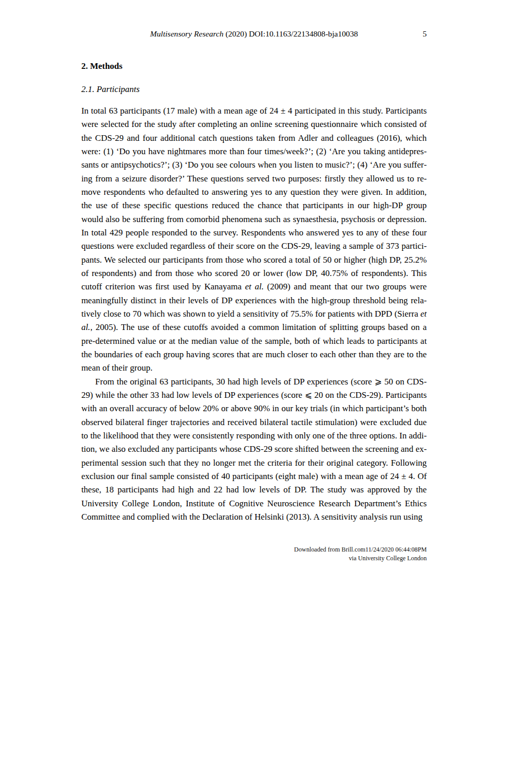Multisensory Research (2020) DOI:10.1163/22134808-bja10038 5
2. Methods
2.1. Participants
In total 63 participants (17 male) with a mean age of 24 ± 4 participated in this study. Participants were selected for the study after completing an online screening questionnaire which consisted of the CDS-29 and four additional catch questions taken from Adler and colleagues (2016), which were: (1) ‘Do you have nightmares more than four times/week?’; (2) ‘Are you taking antidepressants or antipsychotics?’; (3) ‘Do you see colours when you listen to music?’; (4) ‘Are you suffering from a seizure disorder?’ These questions served two purposes: firstly they allowed us to remove respondents who defaulted to answering yes to any question they were given. In addition, the use of these specific questions reduced the chance that participants in our high-DP group would also be suffering from comorbid phenomena such as synaesthesia, psychosis or depression. In total 429 people responded to the survey. Respondents who answered yes to any of these four questions were excluded regardless of their score on the CDS-29, leaving a sample of 373 participants. We selected our participants from those who scored a total of 50 or higher (high DP, 25.2% of respondents) and from those who scored 20 or lower (low DP, 40.75% of respondents). This cutoff criterion was first used by Kanayama et al. (2009) and meant that our two groups were meaningfully distinct in their levels of DP experiences with the high-group threshold being relatively close to 70 which was shown to yield a sensitivity of 75.5% for patients with DPD (Sierra et al., 2005). The use of these cutoffs avoided a common limitation of splitting groups based on a pre-determined value or at the median value of the sample, both of which leads to participants at the boundaries of each group having scores that are much closer to each other than they are to the mean of their group.
From the original 63 participants, 30 had high levels of DP experiences (score ⩾ 50 on CDS-29) while the other 33 had low levels of DP experiences (score ⩽ 20 on the CDS-29). Participants with an overall accuracy of below 20% or above 90% in our key trials (in which participant’s both observed bilateral finger trajectories and received bilateral tactile stimulation) were excluded due to the likelihood that they were consistently responding with only one of the three options. In addition, we also excluded any participants whose CDS-29 score shifted between the screening and experimental session such that they no longer met the criteria for their original category. Following exclusion our final sample consisted of 40 participants (eight male) with a mean age of 24 ± 4. Of these, 18 participants had high and 22 had low levels of DP. The study was approved by the University College London, Institute of Cognitive Neuroscience Research Department’s Ethics Committee and complied with the Declaration of Helsinki (2013). A sensitivity analysis run using
Downloaded from Brill.com11/24/2020 06:44:08PM
via University College London